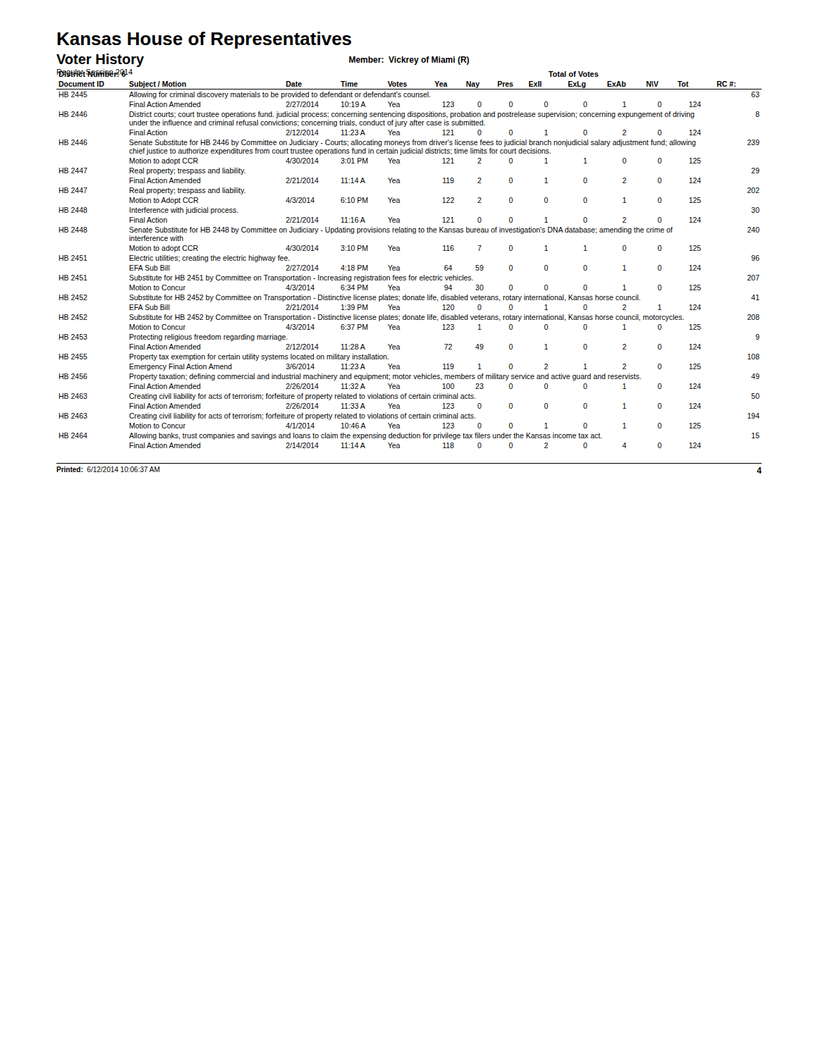Kansas House of Representatives
Voter History
Regular Session 2014
Member: Vickrey of Miami (R)
| District Number: 6 | Total of Votes | |
| Document ID | Subject / Motion | Date | Time | Votes | Yea | Nay | Pres | ExII | ExLg | ExAb | N\V | Tot | RC #: |
| HB 2445 | Allowing for criminal discovery materials to be provided to defendant or defendant's counsel. | 63 |
| | Final Action Amended | 2/27/2014 | 10:19 A | Yea | 123 | 0 | 0 | 0 | 0 | 1 | 0 | 124 | |
| HB 2446 | District courts; court trustee operations fund. judicial process; concerning sentencing dispositions, probation and postrelease supervision; concerning expungement of driving under the influence and criminal refusal convictions; concerning trials, conduct of jury after case is submitted. | 8 |
| | Final Action | 2/12/2014 | 11:23 A | Yea | 121 | 0 | 0 | 1 | 0 | 2 | 0 | 124 | |
| HB 2446 | Senate Substitute for HB 2446 by Committee on Judiciary - Courts; allocating moneys from driver's license fees to judicial branch nonjudicial salary adjustment fund; allowing chief justice to authorize expenditures from court trustee operations fund in certain judicial districts; time limits for court decisions. | 239 |
| | Motion to adopt CCR | 4/30/2014 | 3:01 PM | Yea | 121 | 2 | 0 | 1 | 1 | 0 | 0 | 125 | |
| HB 2447 | Real property; trespass and liability. | 29 |
| | Final Action Amended | 2/21/2014 | 11:14 A | Yea | 119 | 2 | 0 | 1 | 0 | 2 | 0 | 124 | |
| HB 2447 | Real property; trespass and liability. | 202 |
| | Motion to Adopt CCR | 4/3/2014 | 6:10 PM | Yea | 122 | 2 | 0 | 0 | 0 | 1 | 0 | 125 | |
| HB 2448 | Interference with judicial process. | 30 |
| | Final Action | 2/21/2014 | 11:16 A | Yea | 121 | 0 | 0 | 1 | 0 | 2 | 0 | 124 | |
| HB 2448 | Senate Substitute for HB 2448 by Committee on Judiciary - Updating provisions relating to the Kansas bureau of investigation's DNA database; amending the crime of interference with | 240 |
| | Motion to adopt CCR | 4/30/2014 | 3:10 PM | Yea | 116 | 7 | 0 | 1 | 1 | 0 | 0 | 125 | |
| HB 2451 | Electric utilities; creating the electric highway fee. | 96 |
| | EFA Sub Bill | 2/27/2014 | 4:18 PM | Yea | 64 | 59 | 0 | 0 | 0 | 1 | 0 | 124 | |
| HB 2451 | Substitute for HB 2451 by Committee on Transportation - Increasing registration fees for electric vehicles. | 207 |
| | Motion to Concur | 4/3/2014 | 6:34 PM | Yea | 94 | 30 | 0 | 0 | 0 | 1 | 0 | 125 | |
| HB 2452 | Substitute for HB 2452 by Committee on Transportation - Distinctive license plates; donate life, disabled veterans, rotary international, Kansas horse council. | 41 |
| | EFA Sub Bill | 2/21/2014 | 1:39 PM | Yea | 120 | 0 | 0 | 1 | 0 | 2 | 1 | 124 | |
| HB 2452 | Substitute for HB 2452 by Committee on Transportation - Distinctive license plates; donate life, disabled veterans, rotary international, Kansas horse council, motorcycles. | 208 |
| | Motion to Concur | 4/3/2014 | 6:37 PM | Yea | 123 | 1 | 0 | 0 | 0 | 1 | 0 | 125 | |
| HB 2453 | Protecting religious freedom regarding marriage. | 9 |
| | Final Action Amended | 2/12/2014 | 11:28 A | Yea | 72 | 49 | 0 | 1 | 0 | 2 | 0 | 124 | |
| HB 2455 | Property tax exemption for certain utility systems located on military installation. | 108 |
| | Emergency Final Action Amend | 3/6/2014 | 11:23 A | Yea | 119 | 1 | 0 | 2 | 1 | 2 | 0 | 125 | |
| HB 2456 | Property taxation; defining commercial and industrial machinery and equipment; motor vehicles, members of military service and active guard and reservists. | 49 |
| | Final Action Amended | 2/26/2014 | 11:32 A | Yea | 100 | 23 | 0 | 0 | 0 | 1 | 0 | 124 | |
| HB 2463 | Creating civil liability for acts of terrorism; forfeiture of property related to violations of certain criminal acts. | 50 |
| | Final Action Amended | 2/26/2014 | 11:33 A | Yea | 123 | 0 | 0 | 0 | 0 | 1 | 0 | 124 | |
| HB 2463 | Creating civil liability for acts of terrorism; forfeiture of property related to violations of certain criminal acts. | 194 |
| | Motion to Concur | 4/1/2014 | 10:46 A | Yea | 123 | 0 | 0 | 1 | 0 | 1 | 0 | 125 | |
| HB 2464 | Allowing banks, trust companies and savings and loans to claim the expensing deduction for privilege tax filers under the Kansas income tax act. | 15 |
| | Final Action Amended | 2/14/2014 | 11:14 A | Yea | 118 | 0 | 0 | 2 | 0 | 4 | 0 | 124 | |
Printed: 6/12/2014 10:06:37 AM
4